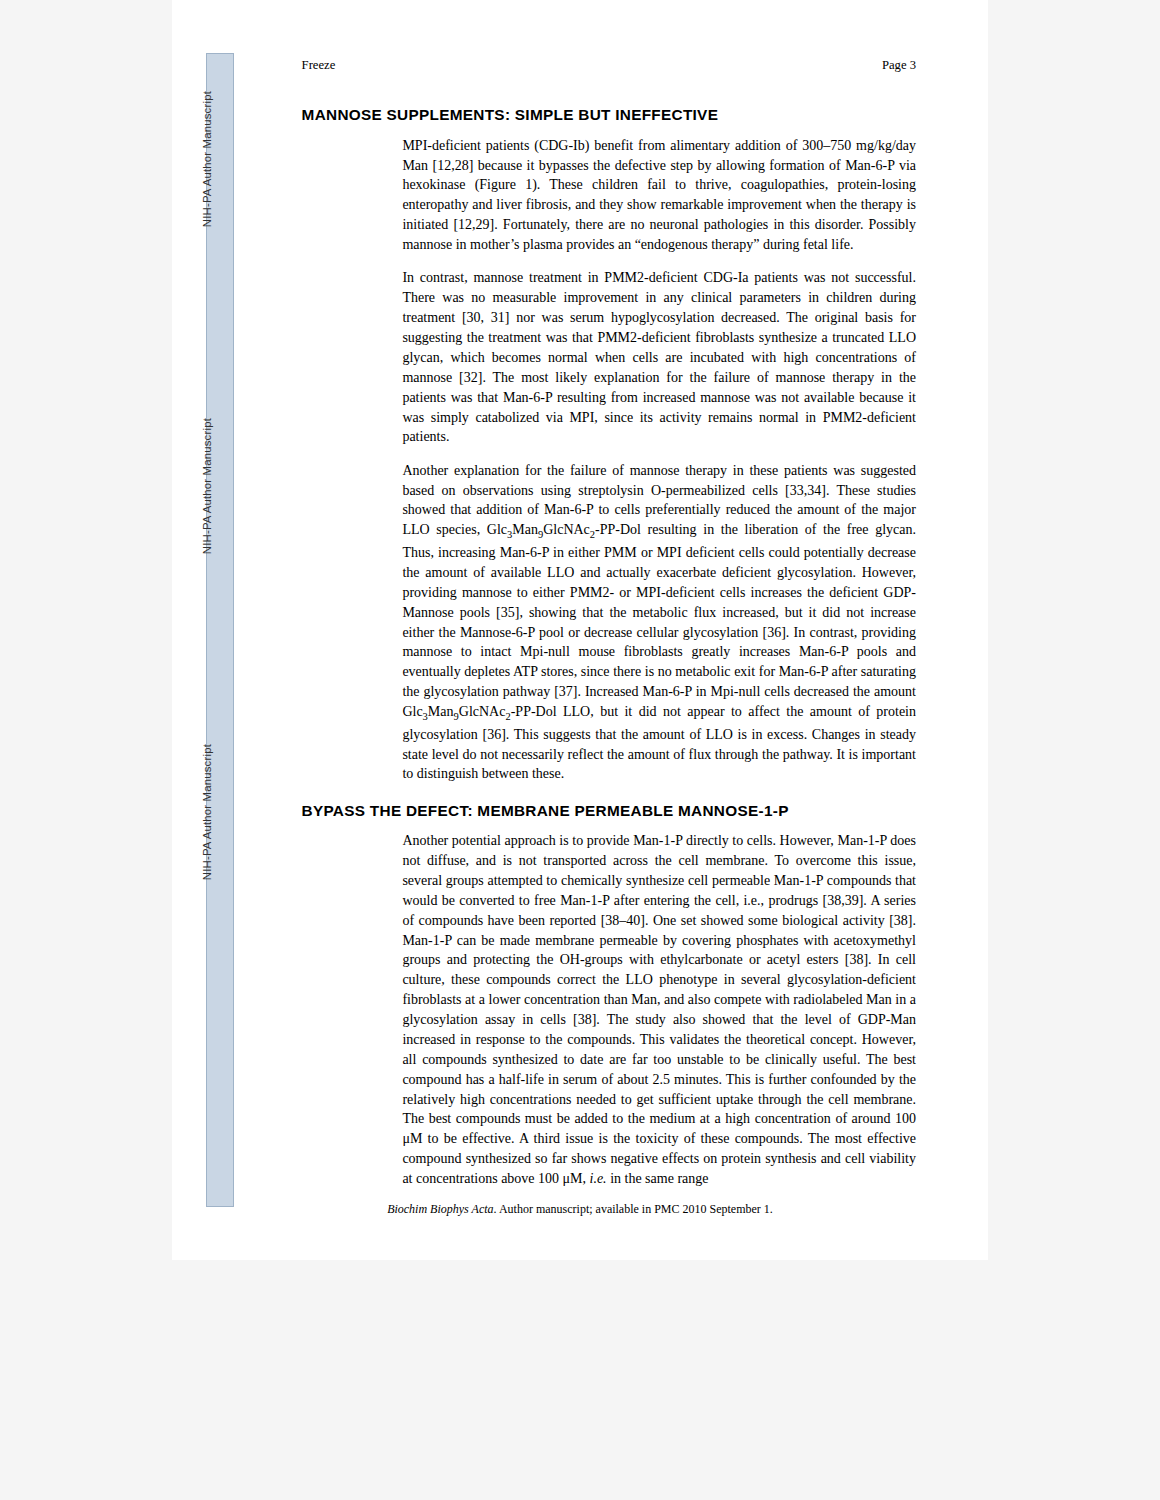NIH-PA Author Manuscript
NIH-PA Author Manuscript
NIH-PA Author Manuscript
Freeze
Page 3
MANNOSE SUPPLEMENTS: SIMPLE BUT INEFFECTIVE
MPI-deficient patients (CDG-Ib) benefit from alimentary addition of 300–750 mg/kg/day Man [12,28] because it bypasses the defective step by allowing formation of Man-6-P via hexokinase (Figure 1). These children fail to thrive, coagulopathies, protein-losing enteropathy and liver fibrosis, and they show remarkable improvement when the therapy is initiated [12,29]. Fortunately, there are no neuronal pathologies in this disorder. Possibly mannose in mother’s plasma provides an “endogenous therapy” during fetal life.
In contrast, mannose treatment in PMM2-deficient CDG-Ia patients was not successful. There was no measurable improvement in any clinical parameters in children during treatment [30, 31] nor was serum hypoglycosylation decreased. The original basis for suggesting the treatment was that PMM2-deficient fibroblasts synthesize a truncated LLO glycan, which becomes normal when cells are incubated with high concentrations of mannose [32]. The most likely explanation for the failure of mannose therapy in the patients was that Man-6-P resulting from increased mannose was not available because it was simply catabolized via MPI, since its activity remains normal in PMM2-deficient patients.
Another explanation for the failure of mannose therapy in these patients was suggested based on observations using streptolysin O-permeabilized cells [33,34]. These studies showed that addition of Man-6-P to cells preferentially reduced the amount of the major LLO species, Glc3Man9GlcNAc2-PP-Dol resulting in the liberation of the free glycan. Thus, increasing Man-6-P in either PMM or MPI deficient cells could potentially decrease the amount of available LLO and actually exacerbate deficient glycosylation. However, providing mannose to either PMM2- or MPI-deficient cells increases the deficient GDP-Mannose pools [35], showing that the metabolic flux increased, but it did not increase either the Mannose-6-P pool or decrease cellular glycosylation [36]. In contrast, providing mannose to intact Mpi-null mouse fibroblasts greatly increases Man-6-P pools and eventually depletes ATP stores, since there is no metabolic exit for Man-6-P after saturating the glycosylation pathway [37]. Increased Man-6-P in Mpi-null cells decreased the amount Glc3Man9GlcNAc2-PP-Dol LLO, but it did not appear to affect the amount of protein glycosylation [36]. This suggests that the amount of LLO is in excess. Changes in steady state level do not necessarily reflect the amount of flux through the pathway. It is important to distinguish between these.
BYPASS THE DEFECT: MEMBRANE PERMEABLE MANNOSE-1-P
Another potential approach is to provide Man-1-P directly to cells. However, Man-1-P does not diffuse, and is not transported across the cell membrane. To overcome this issue, several groups attempted to chemically synthesize cell permeable Man-1-P compounds that would be converted to free Man-1-P after entering the cell, i.e., prodrugs [38,39]. A series of compounds have been reported [38–40]. One set showed some biological activity [38]. Man-1-P can be made membrane permeable by covering phosphates with acetoxymethyl groups and protecting the OH-groups with ethylcarbonate or acetyl esters [38]. In cell culture, these compounds correct the LLO phenotype in several glycosylation-deficient fibroblasts at a lower concentration than Man, and also compete with radiolabeled Man in a glycosylation assay in cells [38]. The study also showed that the level of GDP-Man increased in response to the compounds. This validates the theoretical concept. However, all compounds synthesized to date are far too unstable to be clinically useful. The best compound has a half-life in serum of about 2.5 minutes. This is further confounded by the relatively high concentrations needed to get sufficient uptake through the cell membrane. The best compounds must be added to the medium at a high concentration of around 100 μM to be effective. A third issue is the toxicity of these compounds. The most effective compound synthesized so far shows negative effects on protein synthesis and cell viability at concentrations above 100 μM, i.e. in the same range
Biochim Biophys Acta. Author manuscript; available in PMC 2010 September 1.